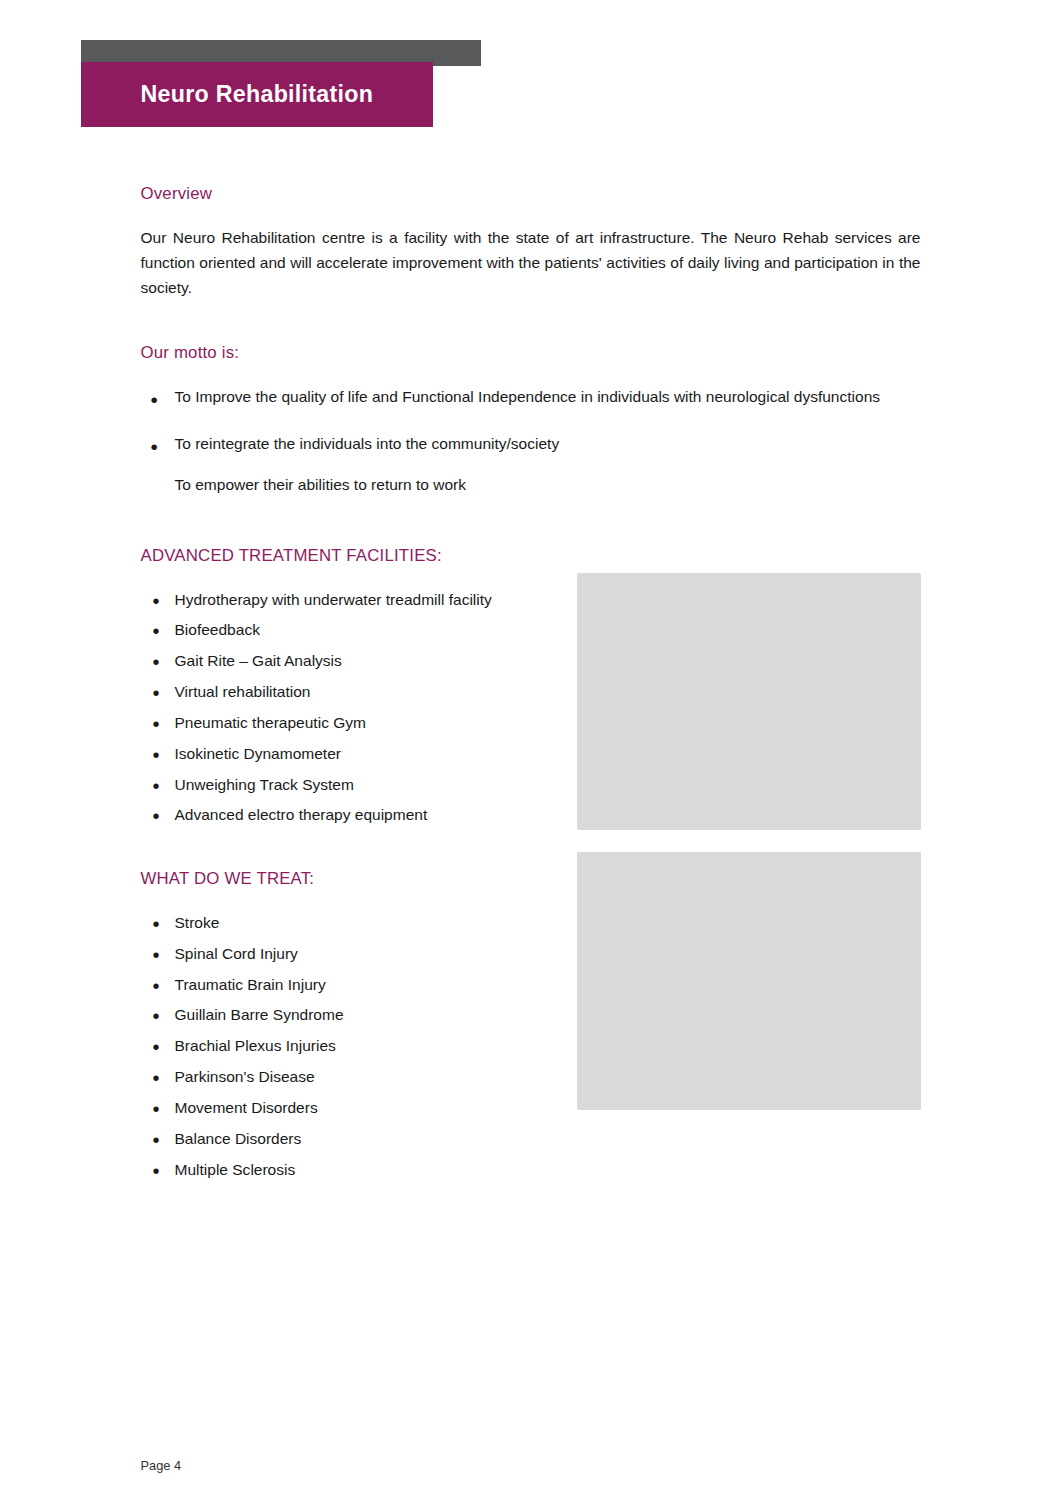Neuro Rehabilitation
Overview
Our Neuro Rehabilitation centre is a facility with the state of art infrastructure. The Neuro Rehab services are function oriented and will accelerate improvement with the patients' activities of daily living and participation in the society.
Our motto is:
To Improve the quality of life and Functional Independence in individuals with neurological dysfunctions
To reintegrate the individuals into the community/society
To empower their abilities to return to work
Advanced Treatment Facilities:
Hydrotherapy with underwater treadmill facility
Biofeedback
Gait Rite – Gait Analysis
Virtual rehabilitation
Pneumatic therapeutic Gym
Isokinetic Dynamometer
Unweighing Track System
Advanced electro therapy equipment
What do we treat:
Stroke
Spinal Cord Injury
Traumatic Brain Injury
Guillain Barre Syndrome
Brachial Plexus Injuries
Parkinson's Disease
Movement Disorders
Balance Disorders
Multiple Sclerosis
Page 4